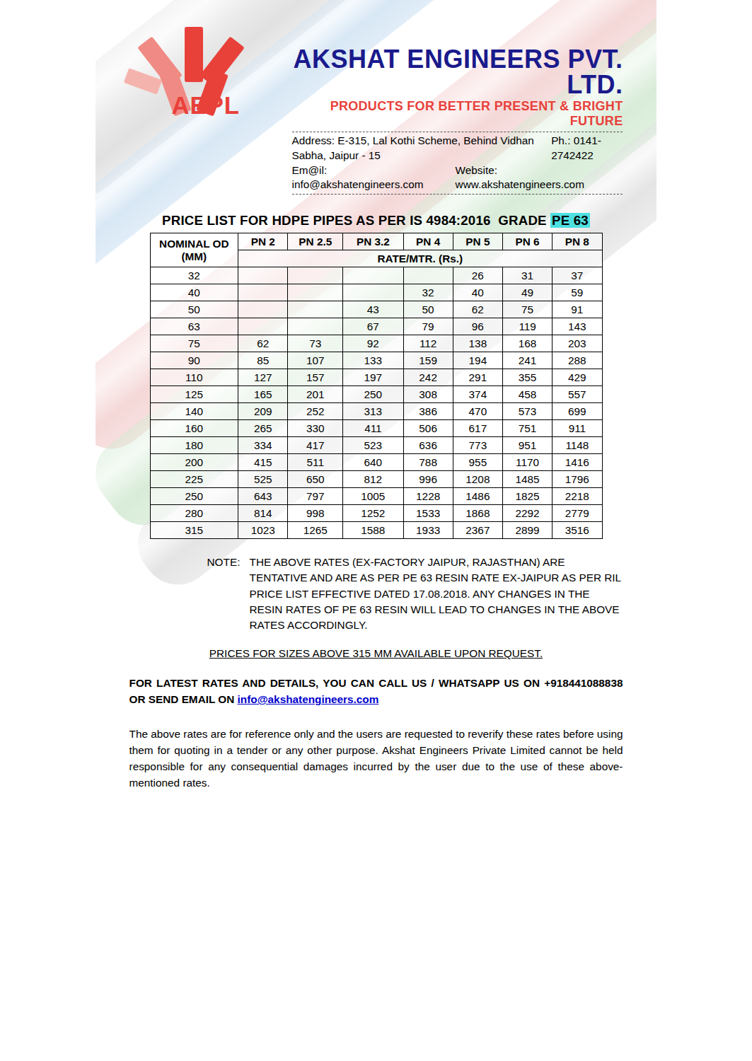AEPL
AKSHAT ENGINEERS PVT. LTD.
PRODUCTS FOR BETTER PRESENT & BRIGHT FUTURE
Address: E-315, Lal Kothi Scheme, Behind Vidhan Sabha, Jaipur - 15 Ph.: 0141-2742422
Em@il: info@akshatengineers.com Website: www.akshatengineers.com
PRICE LIST FOR HDPE PIPES AS PER IS 4984:2016 GRADE PE 63
| NOMINAL OD (MM) | PN 2 | PN 2.5 | PN 3.2 | PN 4 | PN 5 | PN 6 | PN 8 |
| --- | --- | --- | --- | --- | --- | --- | --- |
| RATE/MTR. (Rs.) |
| 32 | | | | | 26 | 31 | 37 |
| 40 | | | | 32 | 40 | 49 | 59 |
| 50 | | | 43 | 50 | 62 | 75 | 91 |
| 63 | | | 67 | 79 | 96 | 119 | 143 |
| 75 | 62 | 73 | 92 | 112 | 138 | 168 | 203 |
| 90 | 85 | 107 | 133 | 159 | 194 | 241 | 288 |
| 110 | 127 | 157 | 197 | 242 | 291 | 355 | 429 |
| 125 | 165 | 201 | 250 | 308 | 374 | 458 | 557 |
| 140 | 209 | 252 | 313 | 386 | 470 | 573 | 699 |
| 160 | 265 | 330 | 411 | 506 | 617 | 751 | 911 |
| 180 | 334 | 417 | 523 | 636 | 773 | 951 | 1148 |
| 200 | 415 | 511 | 640 | 788 | 955 | 1170 | 1416 |
| 225 | 525 | 650 | 812 | 996 | 1208 | 1485 | 1796 |
| 250 | 643 | 797 | 1005 | 1228 | 1486 | 1825 | 2218 |
| 280 | 814 | 998 | 1252 | 1533 | 1868 | 2292 | 2779 |
| 315 | 1023 | 1265 | 1588 | 1933 | 2367 | 2899 | 3516 |
NOTE:
THE ABOVE RATES (EX-FACTORY JAIPUR, RAJASTHAN) ARE TENTATIVE AND ARE AS PER PE 63 RESIN RATE EX-JAIPUR AS PER RIL PRICE LIST EFFECTIVE DATED 17.08.2018. ANY CHANGES IN THE RESIN RATES OF PE 63 RESIN WILL LEAD TO CHANGES IN THE ABOVE RATES ACCORDINGLY.
PRICES FOR SIZES ABOVE 315 MM AVAILABLE UPON REQUEST.
FOR LATEST RATES AND DETAILS, YOU CAN CALL US / WHATSAPP US ON +918441088838 OR SEND EMAIL ON info@akshatengineers.com
The above rates are for reference only and the users are requested to reverify these rates before using them for quoting in a tender or any other purpose. Akshat Engineers Private Limited cannot be held responsible for any consequential damages incurred by the user due to the use of these above-mentioned rates.